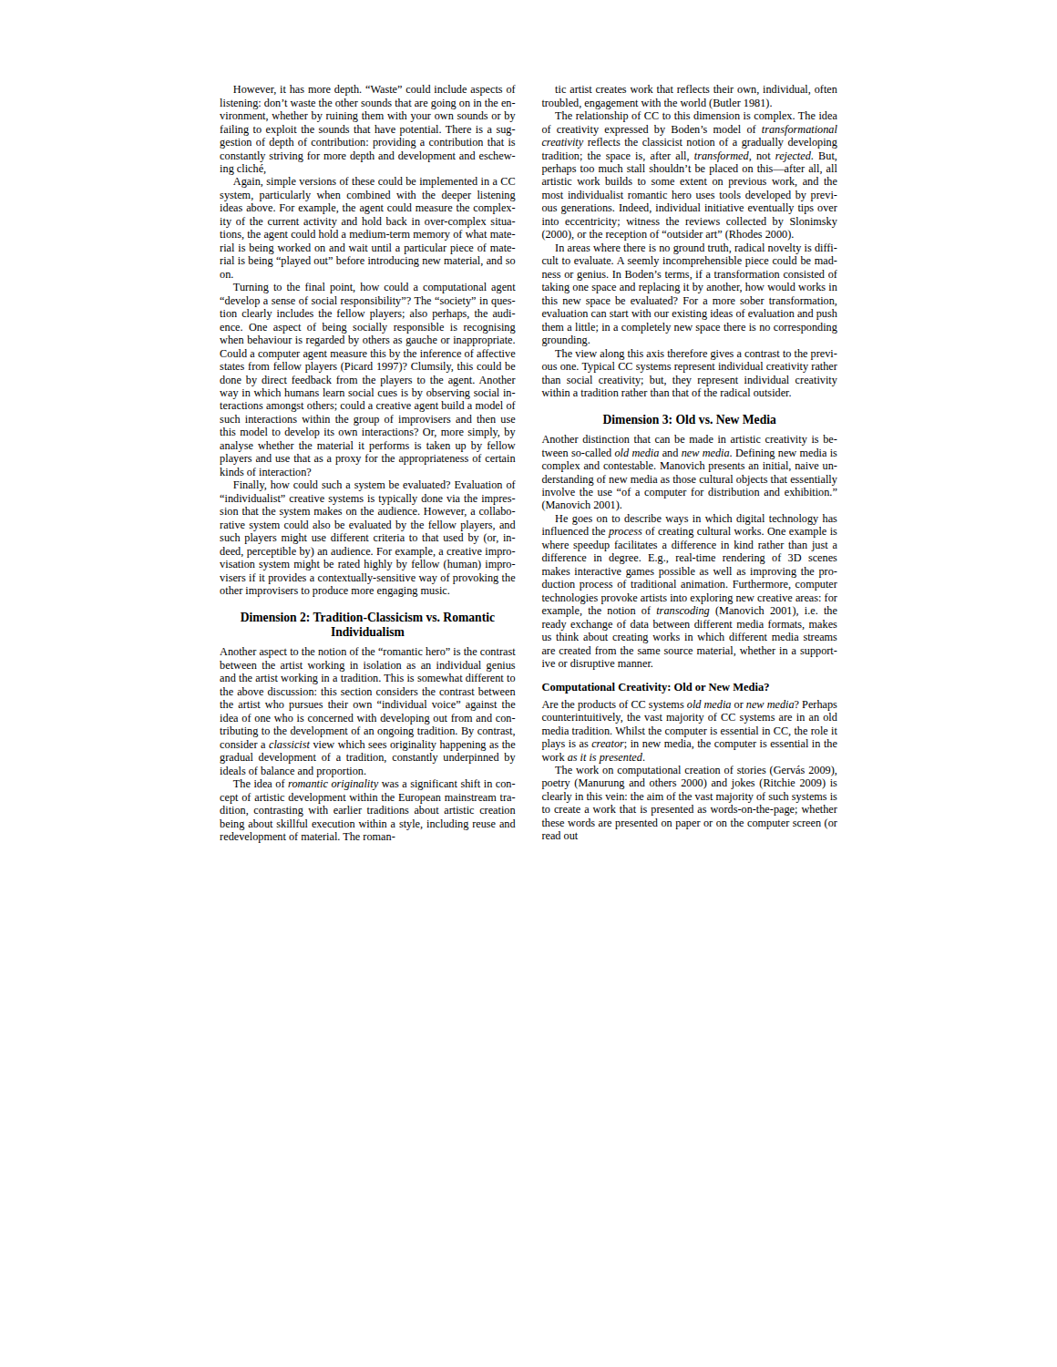However, it has more depth. “Waste” could include aspects of listening: don’t waste the other sounds that are going on in the environment, whether by ruining them with your own sounds or by failing to exploit the sounds that have potential. There is a suggestion of depth of contribution: providing a contribution that is constantly striving for more depth and development and eschewing cliché,
Again, simple versions of these could be implemented in a CC system, particularly when combined with the deeper listening ideas above. For example, the agent could measure the complexity of the current activity and hold back in over-complex situations, the agent could hold a medium-term memory of what material is being worked on and wait until a particular piece of material is being “played out” before introducing new material, and so on.
Turning to the final point, how could a computational agent “develop a sense of social responsibility”? The “society” in question clearly includes the fellow players; also perhaps, the audience. One aspect of being socially responsible is recognising when behaviour is regarded by others as gauche or inappropriate. Could a computer agent measure this by the inference of affective states from fellow players (Picard 1997)? Clumsily, this could be done by direct feedback from the players to the agent. Another way in which humans learn social cues is by observing social interactions amongst others; could a creative agent build a model of such interactions within the group of improvisers and then use this model to develop its own interactions? Or, more simply, by analyse whether the material it performs is taken up by fellow players and use that as a proxy for the appropriateness of certain kinds of interaction?
Finally, how could such a system be evaluated? Evaluation of “individualist” creative systems is typically done via the impression that the system makes on the audience. However, a collaborative system could also be evaluated by the fellow players, and such players might use different criteria to that used by (or, indeed, perceptible by) an audience. For example, a creative improvisation system might be rated highly by fellow (human) improvisers if it provides a contextually-sensitive way of provoking the other improvisers to produce more engaging music.
Dimension 2: Tradition-Classicism vs. Romantic Individualism
Another aspect to the notion of the “romantic hero” is the contrast between the artist working in isolation as an individual genius and the artist working in a tradition. This is somewhat different to the above discussion: this section considers the contrast between the artist who pursues their own “individual voice” against the idea of one who is concerned with developing out from and contributing to the development of an ongoing tradition. By contrast, consider a classicist view which sees originality happening as the gradual development of a tradition, constantly underpinned by ideals of balance and proportion.
The idea of romantic originality was a significant shift in concept of artistic development within the European mainstream tradition, contrasting with earlier traditions about artistic creation being about skillful execution within a style, including reuse and redevelopment of material. The roman-
tic artist creates work that reflects their own, individual, often troubled, engagement with the world (Butler 1981).
The relationship of CC to this dimension is complex. The idea of creativity expressed by Boden’s model of transformational creativity reflects the classicist notion of a gradually developing tradition; the space is, after all, transformed, not rejected. But, perhaps too much stall shouldn’t be placed on this—after all, all artistic work builds to some extent on previous work, and the most individualist romantic hero uses tools developed by previous generations. Indeed, individual initiative eventually tips over into eccentricity; witness the reviews collected by Slonimsky (2000), or the reception of “outsider art” (Rhodes 2000).
In areas where there is no ground truth, radical novelty is difficult to evaluate. A seemly incomprehensible piece could be madness or genius. In Boden’s terms, if a transformation consisted of taking one space and replacing it by another, how would works in this new space be evaluated? For a more sober transformation, evaluation can start with our existing ideas of evaluation and push them a little; in a completely new space there is no corresponding grounding.
The view along this axis therefore gives a contrast to the previous one. Typical CC systems represent individual creativity rather than social creativity; but, they represent individual creativity within a tradition rather than that of the radical outsider.
Dimension 3: Old vs. New Media
Another distinction that can be made in artistic creativity is between so-called old media and new media. Defining new media is complex and contestable. Manovich presents an initial, naive understanding of new media as those cultural objects that essentially involve the use “of a computer for distribution and exhibition.” (Manovich 2001).
He goes on to describe ways in which digital technology has influenced the process of creating cultural works. One example is where speedup facilitates a difference in kind rather than just a difference in degree. E.g., real-time rendering of 3D scenes makes interactive games possible as well as improving the production process of traditional animation. Furthermore, computer technologies provoke artists into exploring new creative areas: for example, the notion of transcoding (Manovich 2001), i.e. the ready exchange of data between different media formats, makes us think about creating works in which different media streams are created from the same source material, whether in a supportive or disruptive manner.
Computational Creativity: Old or New Media?
Are the products of CC systems old media or new media? Perhaps counterintuitively, the vast majority of CC systems are in an old media tradition. Whilst the computer is essential in CC, the role it plays is as creator; in new media, the computer is essential in the work as it is presented.
The work on computational creation of stories (Gervás 2009), poetry (Manurung and others 2000) and jokes (Ritchie 2009) is clearly in this vein: the aim of the vast majority of such systems is to create a work that is presented as words-on-the-page; whether these words are presented on paper or on the computer screen (or read out